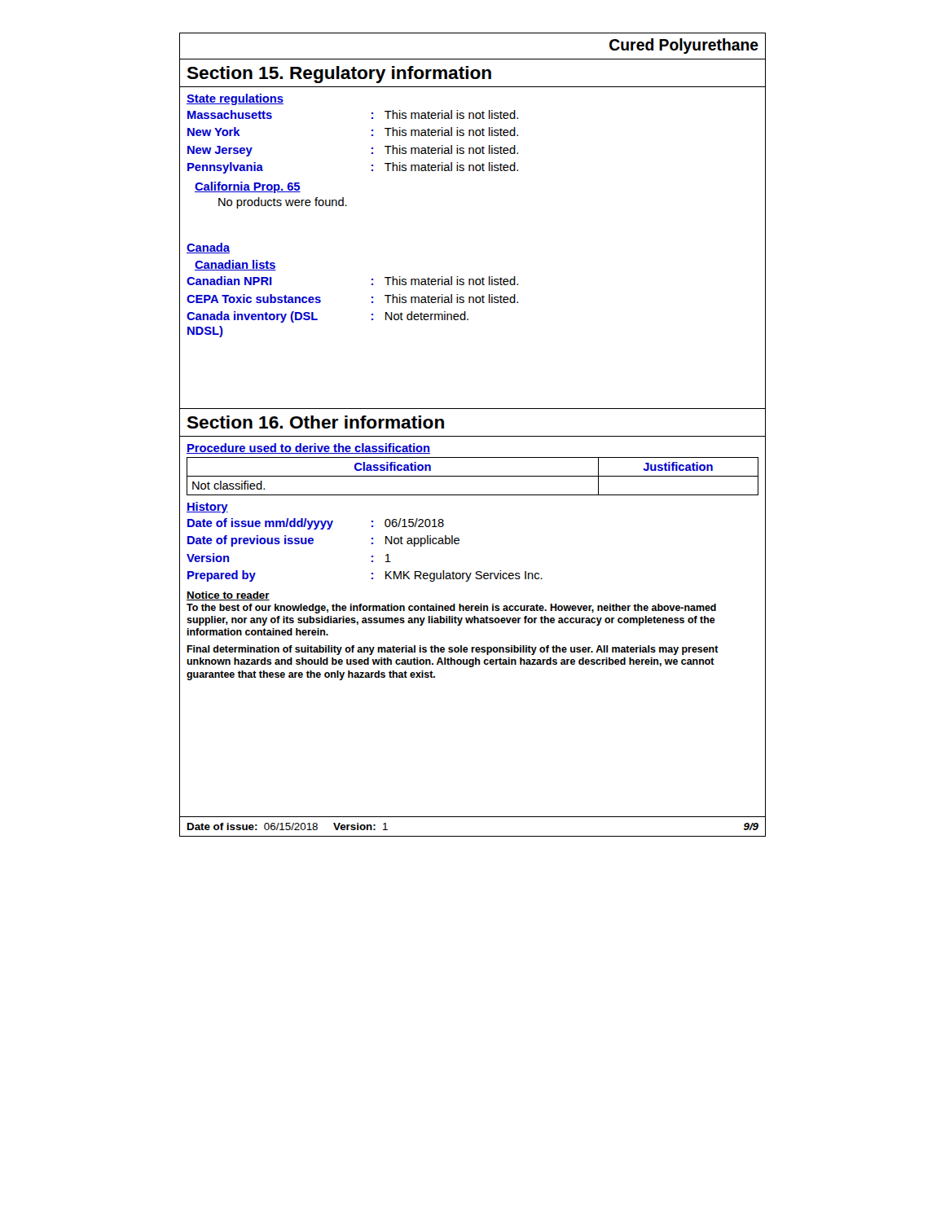Cured Polyurethane
Section 15. Regulatory information
State regulations
| Massachusetts | : | This material is not listed. |
| New York | : | This material is not listed. |
| New Jersey | : | This material is not listed. |
| Pennsylvania | : | This material is not listed. |
California Prop. 65
No products were found.
Canada
Canadian lists
| Canadian NPRI | : | This material is not listed. |
| CEPA Toxic substances | : | This material is not listed. |
| Canada inventory (DSL NDSL) | : | Not determined. |
Section 16. Other information
Procedure used to derive the classification
| Classification | Justification |
| --- | --- |
| Not classified. | |
History
| Date of issue mm/dd/yyyy | : | 06/15/2018 |
| Date of previous issue | : | Not applicable |
| Version | : | 1 |
| Prepared by | : | KMK Regulatory Services Inc. |
Notice to reader
To the best of our knowledge, the information contained herein is accurate. However, neither the above-named supplier, nor any of its subsidiaries, assumes any liability whatsoever for the accuracy or completeness of the information contained herein.
Final determination of suitability of any material is the sole responsibility of the user. All materials may present unknown hazards and should be used with caution. Although certain hazards are described herein, we cannot guarantee that these are the only hazards that exist.
Date of issue: 06/15/2018 Version: 1
9/9